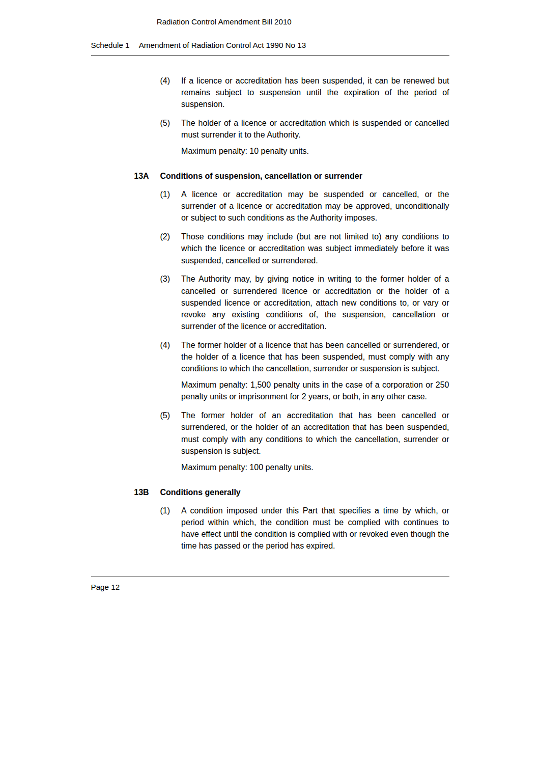Radiation Control Amendment Bill 2010
Schedule 1 Amendment of Radiation Control Act 1990 No 13
(4) If a licence or accreditation has been suspended, it can be renewed but remains subject to suspension until the expiration of the period of suspension.
(5) The holder of a licence or accreditation which is suspended or cancelled must surrender it to the Authority.
Maximum penalty: 10 penalty units.
13AConditions of suspension, cancellation or surrender
(1) A licence or accreditation may be suspended or cancelled, or the surrender of a licence or accreditation may be approved, unconditionally or subject to such conditions as the Authority imposes.
(2) Those conditions may include (but are not limited to) any conditions to which the licence or accreditation was subject immediately before it was suspended, cancelled or surrendered.
(3) The Authority may, by giving notice in writing to the former holder of a cancelled or surrendered licence or accreditation or the holder of a suspended licence or accreditation, attach new conditions to, or vary or revoke any existing conditions of, the suspension, cancellation or surrender of the licence or accreditation.
(4) The former holder of a licence that has been cancelled or surrendered, or the holder of a licence that has been suspended, must comply with any conditions to which the cancellation, surrender or suspension is subject.
Maximum penalty: 1,500 penalty units in the case of a corporation or 250 penalty units or imprisonment for 2 years, or both, in any other case.
(5) The former holder of an accreditation that has been cancelled or surrendered, or the holder of an accreditation that has been suspended, must comply with any conditions to which the cancellation, surrender or suspension is subject.
Maximum penalty: 100 penalty units.
13BConditions generally
(1) A condition imposed under this Part that specifies a time by which, or period within which, the condition must be complied with continues to have effect until the condition is complied with or revoked even though the time has passed or the period has expired.
Page 12